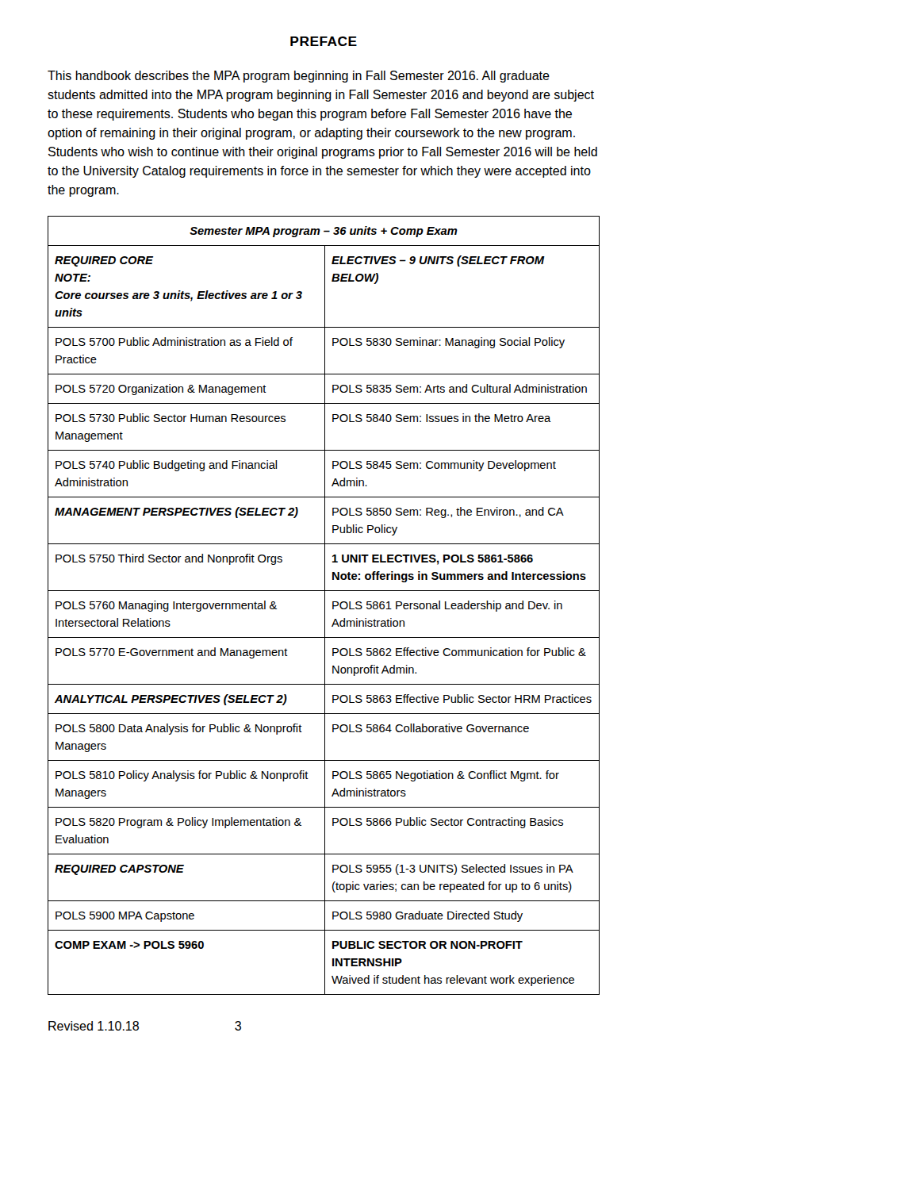PREFACE
This handbook describes the MPA program beginning in Fall Semester 2016. All graduate students admitted into the MPA program beginning in Fall Semester 2016 and beyond are subject to these requirements. Students who began this program before Fall Semester 2016 have the option of remaining in their original program, or adapting their coursework to the new program. Students who wish to continue with their original programs prior to Fall Semester 2016 will be held to the University Catalog requirements in force in the semester for which they were accepted into the program.
Semester MPA program – 36 units + Comp Exam
| REQUIRED CORE NOTE: Core courses are 3 units, Electives are 1 or 3 units | ELECTIVES – 9 UNITS (SELECT FROM BELOW) |
| POLS 5700 Public Administration as a Field of Practice | POLS 5830 Seminar: Managing Social Policy |
| POLS 5720 Organization & Management | POLS 5835 Sem: Arts and Cultural Administration |
| POLS 5730 Public Sector Human Resources Management | POLS 5840 Sem: Issues in the Metro Area |
| POLS 5740 Public Budgeting and Financial Administration | POLS 5845 Sem: Community Development Admin. |
| MANAGEMENT PERSPECTIVES (SELECT 2) | POLS 5850 Sem: Reg., the Environ., and CA Public Policy |
| POLS 5750 Third Sector and Nonprofit Orgs | 1 UNIT ELECTIVES, POLS 5861-5866 Note: offerings in Summers and Intercessions |
| POLS 5760 Managing Intergovernmental & Intersectoral Relations | POLS 5861 Personal Leadership and Dev. in Administration |
| POLS 5770 E-Government and Management | POLS 5862 Effective Communication for Public & Nonprofit Admin. |
| ANALYTICAL PERSPECTIVES (SELECT 2) | POLS 5863 Effective Public Sector HRM Practices |
| POLS 5800 Data Analysis for Public & Nonprofit Managers | POLS 5864 Collaborative Governance |
| POLS 5810 Policy Analysis for Public & Nonprofit Managers | POLS 5865 Negotiation & Conflict Mgmt. for Administrators |
| POLS 5820 Program & Policy Implementation & Evaluation | POLS 5866 Public Sector Contracting Basics |
| REQUIRED CAPSTONE | POLS 5955 (1-3 UNITS) Selected Issues in PA (topic varies; can be repeated for up to 6 units) |
| POLS 5900 MPA Capstone | POLS 5980 Graduate Directed Study |
| COMP EXAM -> POLS 5960 | PUBLIC SECTOR OR NON-PROFIT INTERNSHIP Waived if student has relevant work experience |
Revised 1.10.18 3